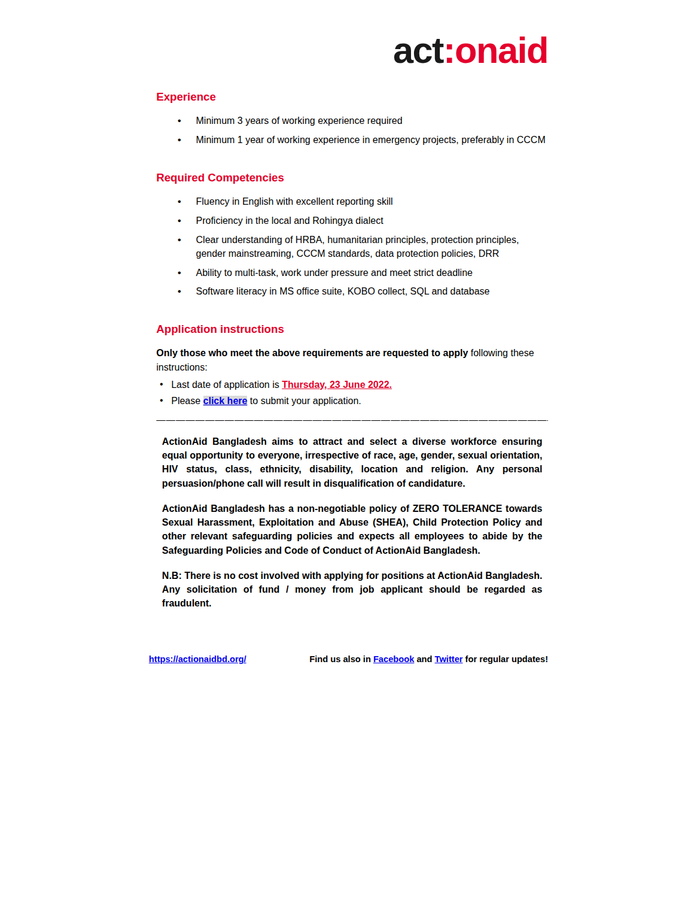act: onaid
Experience
Minimum 3 years of working experience required
Minimum 1 year of working experience in emergency projects, preferably in CCCM
Required Competencies
Fluency in English with excellent reporting skill
Proficiency in the local and Rohingya dialect
Clear understanding of HRBA, humanitarian principles, protection principles, gender mainstreaming, CCCM standards, data protection policies, DRR
Ability to multi-task, work under pressure and meet strict deadline
Software literacy in MS office suite, KOBO collect, SQL and database
Application instructions
Only those who meet the above requirements are requested to apply following these instructions:
Last date of application is Thursday, 23 June 2022.
Please click here to submit your application.
—————————————————————————————————————————————————————
ActionAid Bangladesh aims to attract and select a diverse workforce ensuring equal opportunity to everyone, irrespective of race, age, gender, sexual orientation, HIV status, class, ethnicity, disability, location and religion. Any personal persuasion/phone call will result in disqualification of candidature.
ActionAid Bangladesh has a non-negotiable policy of ZERO TOLERANCE towards Sexual Harassment, Exploitation and Abuse (SHEA), Child Protection Policy and other relevant safeguarding policies and expects all employees to abide by the Safeguarding Policies and Code of Conduct of ActionAid Bangladesh.
N.B: There is no cost involved with applying for positions at ActionAid Bangladesh. Any solicitation of fund / money from job applicant should be regarded as fraudulent.
https://actionaidbd.org/
Find us also in Facebook and Twitter for regular updates!